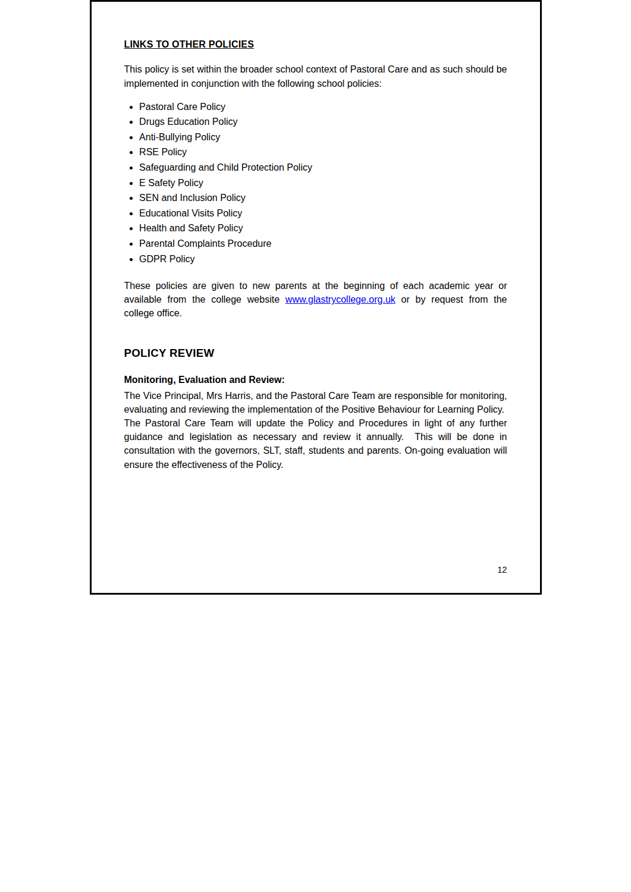LINKS TO OTHER POLICIES
This policy is set within the broader school context of Pastoral Care and as such should be implemented in conjunction with the following school policies:
Pastoral Care Policy
Drugs Education Policy
Anti-Bullying Policy
RSE Policy
Safeguarding and Child Protection Policy
E Safety Policy
SEN and Inclusion Policy
Educational Visits Policy
Health and Safety Policy
Parental Complaints Procedure
GDPR Policy
These policies are given to new parents at the beginning of each academic year or available from the college website www.glastrycollege.org.uk or by request from the college office.
POLICY REVIEW
Monitoring, Evaluation and Review:
The Vice Principal, Mrs Harris, and the Pastoral Care Team are responsible for monitoring, evaluating and reviewing the implementation of the Positive Behaviour for Learning Policy. The Pastoral Care Team will update the Policy and Procedures in light of any further guidance and legislation as necessary and review it annually. This will be done in consultation with the governors, SLT, staff, students and parents. On-going evaluation will ensure the effectiveness of the Policy.
12